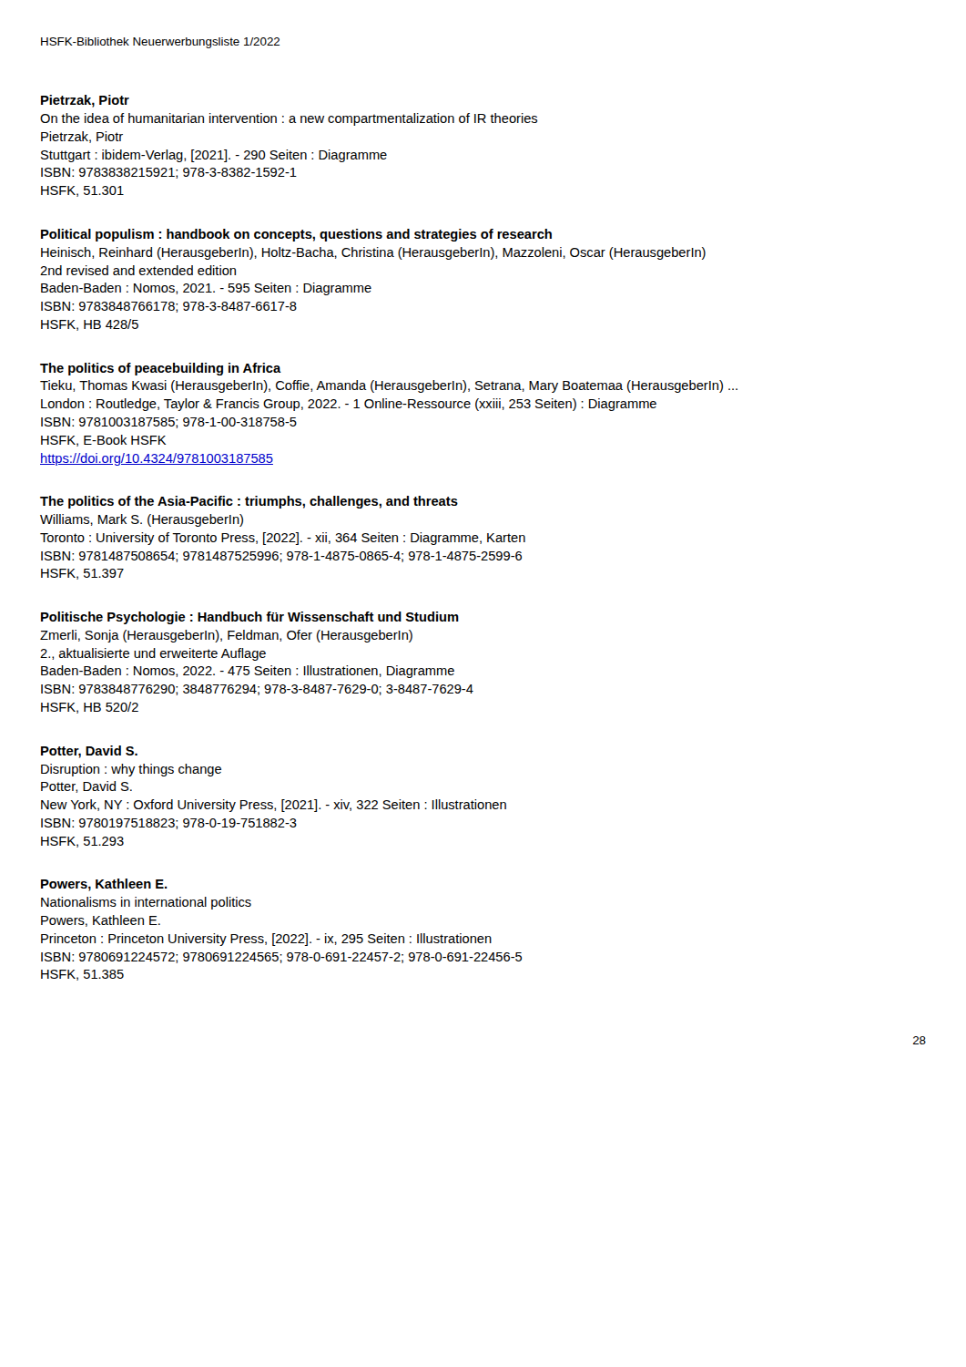HSFK-Bibliothek Neuerwerbungsliste 1/2022
Pietrzak, Piotr
On the idea of humanitarian intervention : a new compartmentalization of IR theories
Pietrzak, Piotr
Stuttgart : ibidem-Verlag, [2021]. - 290 Seiten : Diagramme
ISBN: 9783838215921; 978-3-8382-1592-1
HSFK, 51.301
Political populism : handbook on concepts, questions and strategies of research
Heinisch, Reinhard (HerausgeberIn), Holtz-Bacha, Christina (HerausgeberIn), Mazzoleni, Oscar (HerausgeberIn)
2nd revised and extended edition
Baden-Baden : Nomos, 2021. - 595 Seiten : Diagramme
ISBN: 9783848766178; 978-3-8487-6617-8
HSFK, HB 428/5
The politics of peacebuilding in Africa
Tieku, Thomas Kwasi (HerausgeberIn), Coffie, Amanda (HerausgeberIn), Setrana, Mary Boatemaa (HerausgeberIn) ...
London : Routledge, Taylor & Francis Group, 2022. - 1 Online-Ressource (xxiii, 253 Seiten) : Diagramme
ISBN: 9781003187585; 978-1-00-318758-5
HSFK, E-Book HSFK
https://doi.org/10.4324/9781003187585
The politics of the Asia-Pacific : triumphs, challenges, and threats
Williams, Mark S. (HerausgeberIn)
Toronto : University of Toronto Press, [2022]. - xii, 364 Seiten : Diagramme, Karten
ISBN: 9781487508654; 9781487525996; 978-1-4875-0865-4; 978-1-4875-2599-6
HSFK, 51.397
Politische Psychologie : Handbuch für Wissenschaft und Studium
Zmerli, Sonja (HerausgeberIn), Feldman, Ofer (HerausgeberIn)
2., aktualisierte und erweiterte Auflage
Baden-Baden : Nomos, 2022. - 475 Seiten : Illustrationen, Diagramme
ISBN: 9783848776290; 3848776294; 978-3-8487-7629-0; 3-8487-7629-4
HSFK, HB 520/2
Potter, David S.
Disruption : why things change
Potter, David S.
New York, NY : Oxford University Press, [2021]. - xiv, 322 Seiten : Illustrationen
ISBN: 9780197518823; 978-0-19-751882-3
HSFK, 51.293
Powers, Kathleen E.
Nationalisms in international politics
Powers, Kathleen E.
Princeton : Princeton University Press, [2022]. - ix, 295 Seiten : Illustrationen
ISBN: 9780691224572; 9780691224565; 978-0-691-22457-2; 978-0-691-22456-5
HSFK, 51.385
28